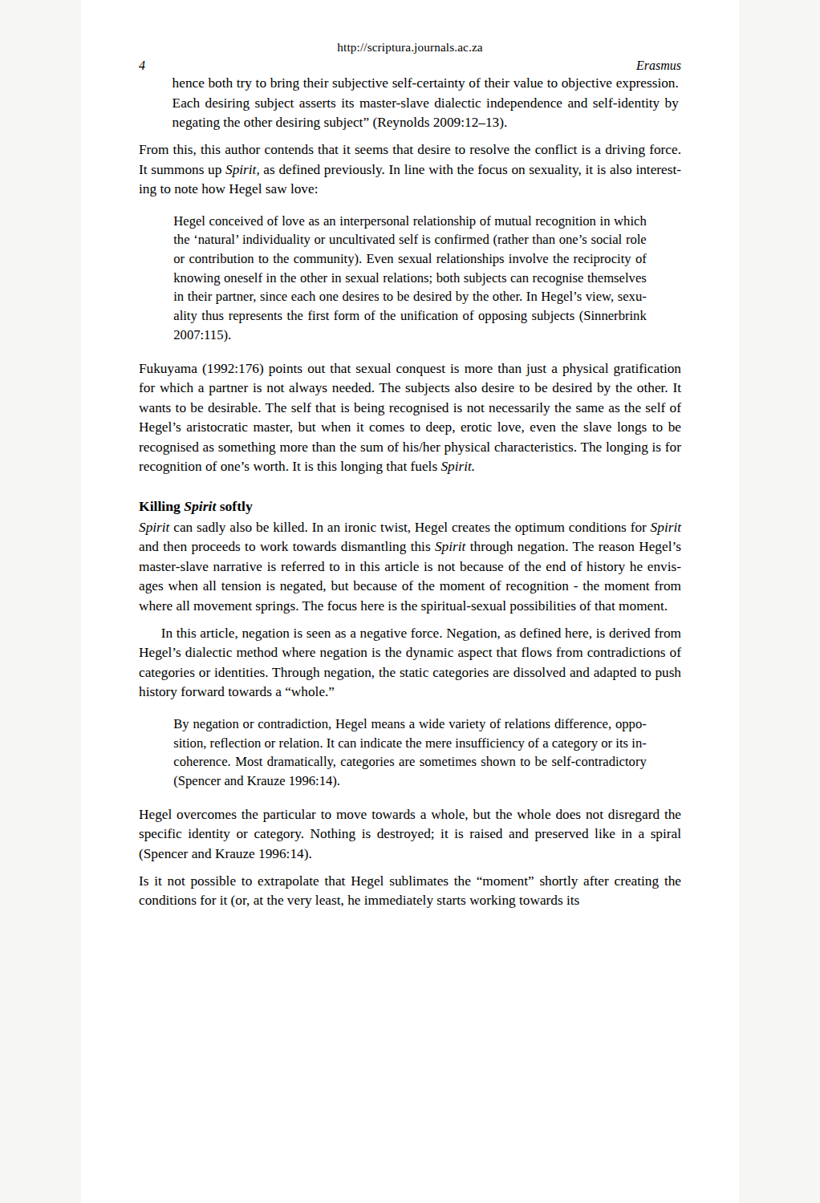http://scriptura.journals.ac.za
4 Erasmus
hence both try to bring their subjective self-certainty of their value to objective expression. Each desiring subject asserts its master-slave dialectic independence and self-identity by negating the other desiring subject” (Reynolds 2009:12–13).
From this, this author contends that it seems that desire to resolve the conflict is a driving force. It summons up Spirit, as defined previously. In line with the focus on sexuality, it is also interesting to note how Hegel saw love:
Hegel conceived of love as an interpersonal relationship of mutual recognition in which the ‘natural’ individuality or uncultivated self is confirmed (rather than one’s social role or contribution to the community). Even sexual relationships involve the reciprocity of knowing oneself in the other in sexual relations; both subjects can recognise themselves in their partner, since each one desires to be desired by the other. In Hegel’s view, sexuality thus represents the first form of the unification of opposing subjects (Sinnerbrink 2007:115).
Fukuyama (1992:176) points out that sexual conquest is more than just a physical gratification for which a partner is not always needed. The subjects also desire to be desired by the other. It wants to be desirable. The self that is being recognised is not necessarily the same as the self of Hegel’s aristocratic master, but when it comes to deep, erotic love, even the slave longs to be recognised as something more than the sum of his/her physical characteristics. The longing is for recognition of one’s worth. It is this longing that fuels Spirit.
Killing Spirit softly
Spirit can sadly also be killed. In an ironic twist, Hegel creates the optimum conditions for Spirit and then proceeds to work towards dismantling this Spirit through negation. The reason Hegel’s master-slave narrative is referred to in this article is not because of the end of history he envisages when all tension is negated, but because of the moment of recognition - the moment from where all movement springs. The focus here is the spiritual-sexual possibilities of that moment.
In this article, negation is seen as a negative force. Negation, as defined here, is derived from Hegel’s dialectic method where negation is the dynamic aspect that flows from contradictions of categories or identities. Through negation, the static categories are dissolved and adapted to push history forward towards a “whole.”
By negation or contradiction, Hegel means a wide variety of relations difference, opposition, reflection or relation. It can indicate the mere insufficiency of a category or its incoherence. Most dramatically, categories are sometimes shown to be self-contradictory (Spencer and Krauze 1996:14).
Hegel overcomes the particular to move towards a whole, but the whole does not disregard the specific identity or category. Nothing is destroyed; it is raised and preserved like in a spiral (Spencer and Krauze 1996:14).
Is it not possible to extrapolate that Hegel sublimates the “moment” shortly after creating the conditions for it (or, at the very least, he immediately starts working towards its